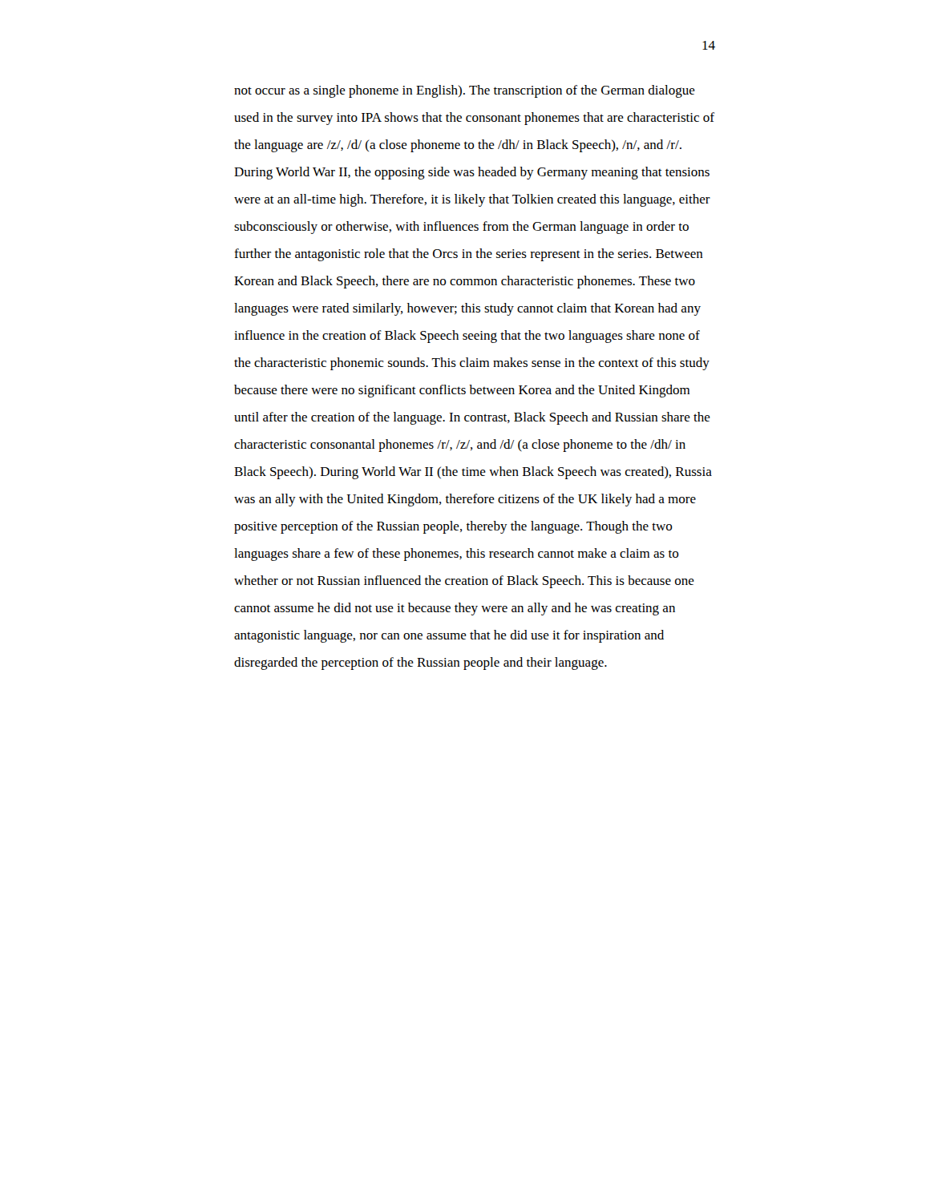14
not occur as a single phoneme in English). The transcription of the German dialogue used in the survey into IPA shows that the consonant phonemes that are characteristic of the language are /z/, /d/ (a close phoneme to the /dh/ in Black Speech), /n/, and /r/. During World War II, the opposing side was headed by Germany meaning that tensions were at an all-time high. Therefore, it is likely that Tolkien created this language, either subconsciously or otherwise, with influences from the German language in order to further the antagonistic role that the Orcs in the series represent in the series. Between Korean and Black Speech, there are no common characteristic phonemes. These two languages were rated similarly, however; this study cannot claim that Korean had any influence in the creation of Black Speech seeing that the two languages share none of the characteristic phonemic sounds. This claim makes sense in the context of this study because there were no significant conflicts between Korea and the United Kingdom until after the creation of the language. In contrast, Black Speech and Russian share the characteristic consonantal phonemes /r/, /z/, and /d/ (a close phoneme to the /dh/ in Black Speech). During World War II (the time when Black Speech was created), Russia was an ally with the United Kingdom, therefore citizens of the UK likely had a more positive perception of the Russian people, thereby the language. Though the two languages share a few of these phonemes, this research cannot make a claim as to whether or not Russian influenced the creation of Black Speech. This is because one cannot assume he did not use it because they were an ally and he was creating an antagonistic language, nor can one assume that he did use it for inspiration and disregarded the perception of the Russian people and their language.